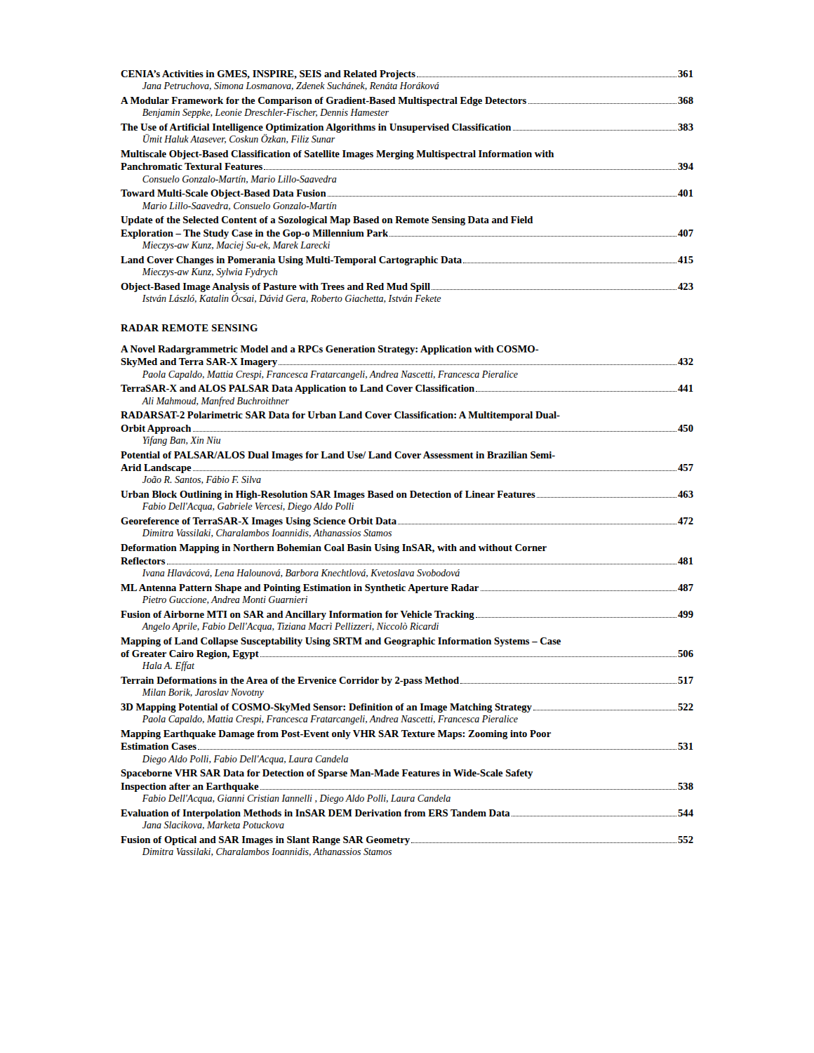CENIA’s Activities in GMES, INSPIRE, SEIS and Related Projects 361
Jana Petruchova, Simona Losmanova, Zdenek Suchánek, Renáta Horáková
A Modular Framework for the Comparison of Gradient-Based Multispectral Edge Detectors 368
Benjamin Seppke, Leonie Dreschler-Fischer, Dennis Hamester
The Use of Artificial Intelligence Optimization Algorithms in Unsupervised Classification 383
Ümit Haluk Atasever, Coskun Özkan, Filiz Sunar
Multiscale Object-Based Classification of Satellite Images Merging Multispectral Information with Panchromatic Textural Features 394
Consuelo Gonzalo-Martín, Mario Lillo-Saavedra
Toward Multi-Scale Object-Based Data Fusion 401
Mario Lillo-Saavedra, Consuelo Gonzalo-Martín
Update of the Selected Content of a Sozological Map Based on Remote Sensing Data and Field Exploration – The Study Case in the Gop-o Millennium Park 407
Mieczys-aw Kunz, Maciej Su-ek, Marek Larecki
Land Cover Changes in Pomerania Using Multi-Temporal Cartographic Data 415
Mieczys-aw Kunz, Sylwia Fydrych
Object-Based Image Analysis of Pasture with Trees and Red Mud Spill 423
István László, Katalin Ócsai, Dávid Gera, Roberto Giachetta, István Fekete
RADAR REMOTE SENSING
A Novel Radargrammetric Model and a RPCs Generation Strategy: Application with COSMO- SkyMed and Terra SAR-X Imagery 432
Paola Capaldo, Mattia Crespi, Francesca Fratarcangeli, Andrea Nascetti, Francesca Pieralice
TerraSAR-X and ALOS PALSAR Data Application to Land Cover Classification 441
Ali Mahmoud, Manfred Buchroithner
RADARSAT-2 Polarimetric SAR Data for Urban Land Cover Classification: A Multitemporal Dual- Orbit Approach 450
Yifang Ban, Xin Niu
Potential of PALSAR/ALOS Dual Images for Land Use/ Land Cover Assessment in Brazilian Semi- Arid Landscape 457
João R. Santos, Fábio F. Silva
Urban Block Outlining in High-Resolution SAR Images Based on Detection of Linear Features 463
Fabio Dell'Acqua, Gabriele Vercesi, Diego Aldo Polli
Georeference of TerraSAR-X Images Using Science Orbit Data 472
Dimitra Vassilaki, Charalambos Ioannidis, Athanassios Stamos
Deformation Mapping in Northern Bohemian Coal Basin Using InSAR, with and without Corner Reflectors 481
Ivana Hlavácová, Lena Halounová, Barbora Knechtlová, Kvetoslava Svobodová
ML Antenna Pattern Shape and Pointing Estimation in Synthetic Aperture Radar 487
Pietro Guccione, Andrea Monti Guarnieri
Fusion of Airborne MTI on SAR and Ancillary Information for Vehicle Tracking 499
Angelo Aprile, Fabio Dell'Acqua, Tiziana Macrì Pellizzeri, Niccolò Ricardi
Mapping of Land Collapse Susceptability Using SRTM and Geographic Information Systems – Case of Greater Cairo Region, Egypt 506
Hala A. Effat
Terrain Deformations in the Area of the Ervenice Corridor by 2-pass Method 517
Milan Borik, Jaroslav Novotny
3D Mapping Potential of COSMO-SkyMed Sensor: Definition of an Image Matching Strategy 522
Paola Capaldo, Mattia Crespi, Francesca Fratarcangeli, Andrea Nascetti, Francesca Pieralice
Mapping Earthquake Damage from Post-Event only VHR SAR Texture Maps: Zooming into Poor Estimation Cases 531
Diego Aldo Polli, Fabio Dell'Acqua, Laura Candela
Spaceborne VHR SAR Data for Detection of Sparse Man-Made Features in Wide-Scale Safety Inspection after an Earthquake 538
Fabio Dell'Acqua, Gianni Cristian Iannelli , Diego Aldo Polli, Laura Candela
Evaluation of Interpolation Methods in InSAR DEM Derivation from ERS Tandem Data 544
Jana Slacikova, Marketa Potuckova
Fusion of Optical and SAR Images in Slant Range SAR Geometry 552
Dimitra Vassilaki, Charalambos Ioannidis, Athanassios Stamos